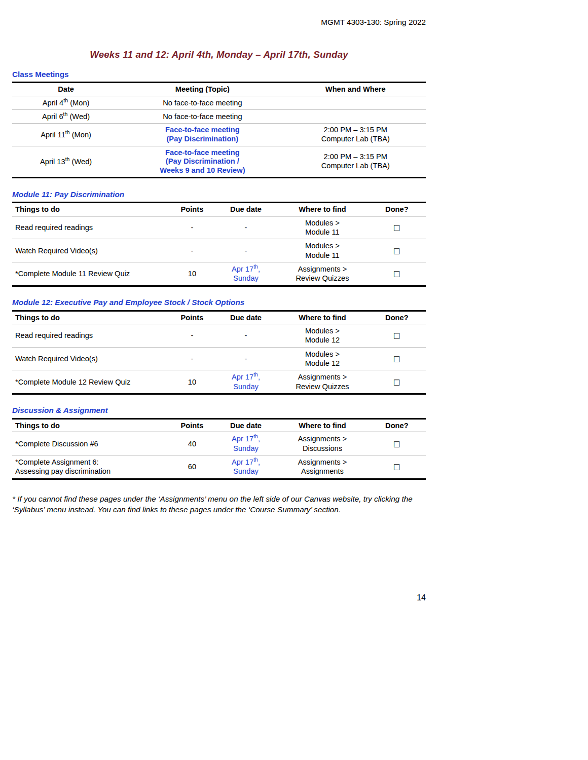MGMT 4303-130: Spring 2022
Weeks 11 and 12: April 4th, Monday – April 17th, Sunday
Class Meetings
| Date | Meeting (Topic) | When and Where |
| --- | --- | --- |
| April 4 th (Mon) | No face-to-face meeting | |
| April 6 th (Wed) | No face-to-face meeting | |
| April 11 th (Mon) | Face-to-face meeting (Pay Discrimination) | 2:00 PM – 3:15 PM Computer Lab (TBA) |
| April 13 th (Wed) | Face-to-face meeting (Pay Discrimination / Weeks 9 and 10 Review) | 2:00 PM – 3:15 PM Computer Lab (TBA) |
Module 11: Pay Discrimination
| Things to do | Points | Due date | Where to find | Done? |
| --- | --- | --- | --- | --- |
| Read required readings | - | - | Modules > Module 11 | □ |
| Watch Required Video(s) | - | - | Modules > Module 11 | □ |
| *Complete Module 11 Review Quiz | 10 | Apr 17 th , Sunday | Assignments > Review Quizzes | □ |
Module 12: Executive Pay and Employee Stock / Stock Options
| Things to do | Points | Due date | Where to find | Done? |
| --- | --- | --- | --- | --- |
| Read required readings | - | - | Modules > Module 12 | □ |
| Watch Required Video(s) | - | - | Modules > Module 12 | □ |
| *Complete Module 12 Review Quiz | 10 | Apr 17 th , Sunday | Assignments > Review Quizzes | □ |
Discussion & Assignment
| Things to do | Points | Due date | Where to find | Done? |
| --- | --- | --- | --- | --- |
| *Complete Discussion #6 | 40 | Apr 17 th , Sunday | Assignments > Discussions | □ |
| *Complete Assignment 6: Assessing pay discrimination | 60 | Apr 17 th , Sunday | Assignments > Assignments | □ |
* If you cannot find these pages under the ‘Assignments’ menu on the left side of our Canvas website, try clicking the ‘Syllabus’ menu instead. You can find links to these pages under the ‘Course Summary’ section.
14